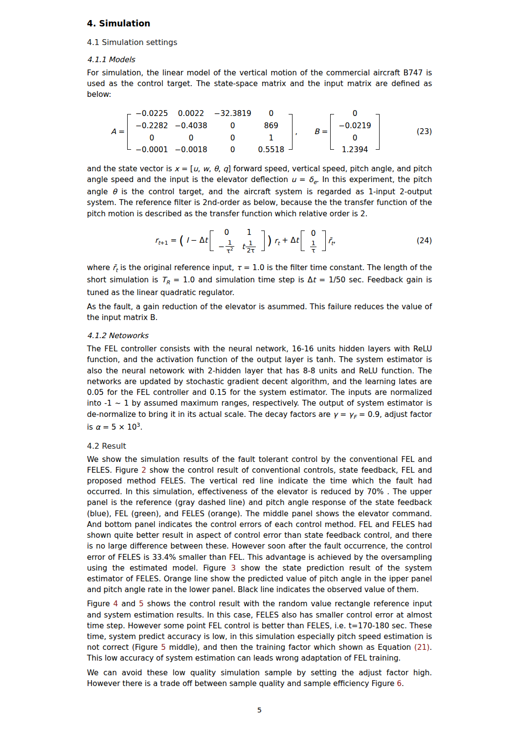4. Simulation
4.1 Simulation settings
4.1.1 Models
For simulation, the linear model of the vertical motion of the commercial aircraft B747 is used as the control target. The state-space matrix and the input matrix are defined as below:
A =
| −0.0225 | 0.0022 | −32.3819 | 0 |
| −0.2282 | −0.4038 | 0 | 869 |
| 0 | 0 | 0 | 1 |
| −0.0001 | −0.0018 | 0 | 0.5518 |
, B =
| 0 |
| −0.0219 |
| 0 |
| 1.2394 |
(23)
and the state vector is x = [u, w, θ, q] forward speed, vertical speed, pitch angle, and pitch angle speed and the input is the elevator deflection u = δe. In this experiment, the pitch angle θ is the control target, and the aircraft system is regarded as 1-input 2-output system. The reference filter is 2nd-order as below, because the the transfer function of the pitch motion is described as the transfer function which relative order is 2.
rt+1 = ( I − Δt
| 0 | 1 |
| − 1 τ 2 | t 1 2τ |
) rt + Δt
| 0 |
| 1 τ |
r̄t,
(24)
where r̄t is the original reference input, τ = 1.0 is the filter time constant. The length of the short simulation is TR = 1.0 and simulation time step is Δt = 1/50 sec. Feedback gain is tuned as the linear quadratic regulator.
As the fault, a gain reduction of the elevator is asummed. This failure reduces the value of the input matrix B.
4.1.2 Netoworks
The FEL controller consists with the neural network, 16-16 units hidden layers with ReLU function, and the activation function of the output layer is tanh. The system estimator is also the neural netowork with 2-hidden layer that has 8-8 units and ReLU function. The networks are updated by stochastic gradient decent algorithm, and the learning lates are 0.05 for the FEL controller and 0.15 for the system estimator. The inputs are normalized into -1 ∼ 1 by assumed maximum ranges, respectively. The output of system estimator is de-normalize to bring it in its actual scale. The decay factors are γ = γF = 0.9, adjust factor is α = 5 × 103.
4.2 Result
We show the simulation results of the fault tolerant control by the conventional FEL and FELES. Figure 2 show the control result of conventional controls, state feedback, FEL and proposed method FELES. The vertical red line indicate the time which the fault had occurred. In this simulation, effectiveness of the elevator is reduced by 70% . The upper panel is the reference (gray dashed line) and pitch angle response of the state feedback (blue), FEL (green), and FELES (orange). The middle panel shows the elevator command. And bottom panel indicates the control errors of each control method. FEL and FELES had shown quite better result in aspect of control error than state feedback control, and there is no large difference between these. However soon after the fault occurrence, the control error of FELES is 33.4% smaller than FEL. This advantage is achieved by the oversampling using the estimated model. Figure 3 show the state prediction result of the system estimator of FELES. Orange line show the predicted value of pitch angle in the ipper panel and pitch angle rate in the lower panel. Black line indicates the observed value of them.
Figure 4 and 5 shows the control result with the random value rectangle reference input and system estimation results. In this case, FELES also has smaller control error at almost time step. However some point FEL control is better than FELES, i.e. t=170-180 sec. These time, system predict accuracy is low, in this simulation especially pitch speed estimation is not correct (Figure 5 middle), and then the training factor which shown as Equation (21). This low accuracy of system estimation can leads wrong adaptation of FEL training.
We can avoid these low quality simulation sample by setting the adjust factor high. However there is a trade off between sample quality and sample efficiency Figure 6.
5